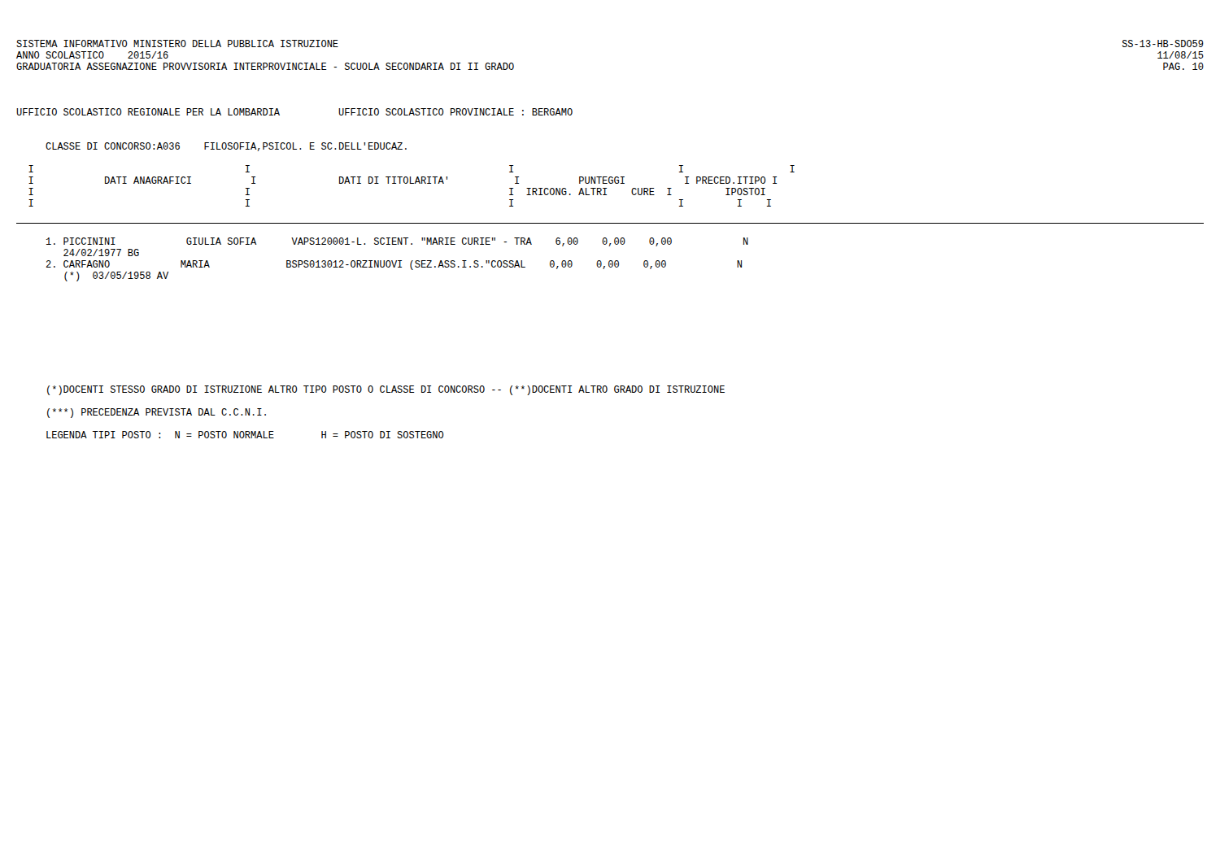SISTEMA INFORMATIVO MINISTERO DELLA PUBBLICA ISTRUZIONE ANNO SCOLASTICO 2015/16 GRADUATORIA ASSEGNAZIONE PROVVISORIA INTERPROVINCIALE - SCUOLA SECONDARIA DI II GRADO
SS-13-HB-SDO59 11/08/15 PAG. 10
UFFICIO SCOLASTICO REGIONALE PER LA LOMBARDIA UFFICIO SCOLASTICO PROVINCIALE : BERGAMO CLASSE DI CONCORSO:A036 FILOSOFIA,PSICOL. E SC.DELL'EDUCAZ.
| I I I I I |
| I DATI ANAGRAFICI I DATI DI TITOLARITA' I PUNTEGGI I PRECED.ITIPO I |
| I I I IRICONG. ALTRI CURE I IPOSTOI |
| I I I I I I |
| 1. PICCININI GIULIA SOFIA VAPS120001-L. SCIENT. "MARIE CURIE" - TRA 6,00 0,00 0,00 N |
| 24/02/1977 BG |
| 2. CARFAGNO MARIA BSPS013012-ORZINUOVI (SEZ.ASS.I.S."COSSAL 0,00 0,00 0,00 N |
| (*) 03/05/1958 AV |
(*)DOCENTI STESSO GRADO DI ISTRUZIONE ALTRO TIPO POSTO O CLASSE DI CONCORSO -- (**)DOCENTI ALTRO GRADO DI ISTRUZIONE (***) PRECEDENZA PREVISTA DAL C.C.N.I. LEGENDA TIPI POSTO : N = POSTO NORMALE H = POSTO DI SOSTEGNO